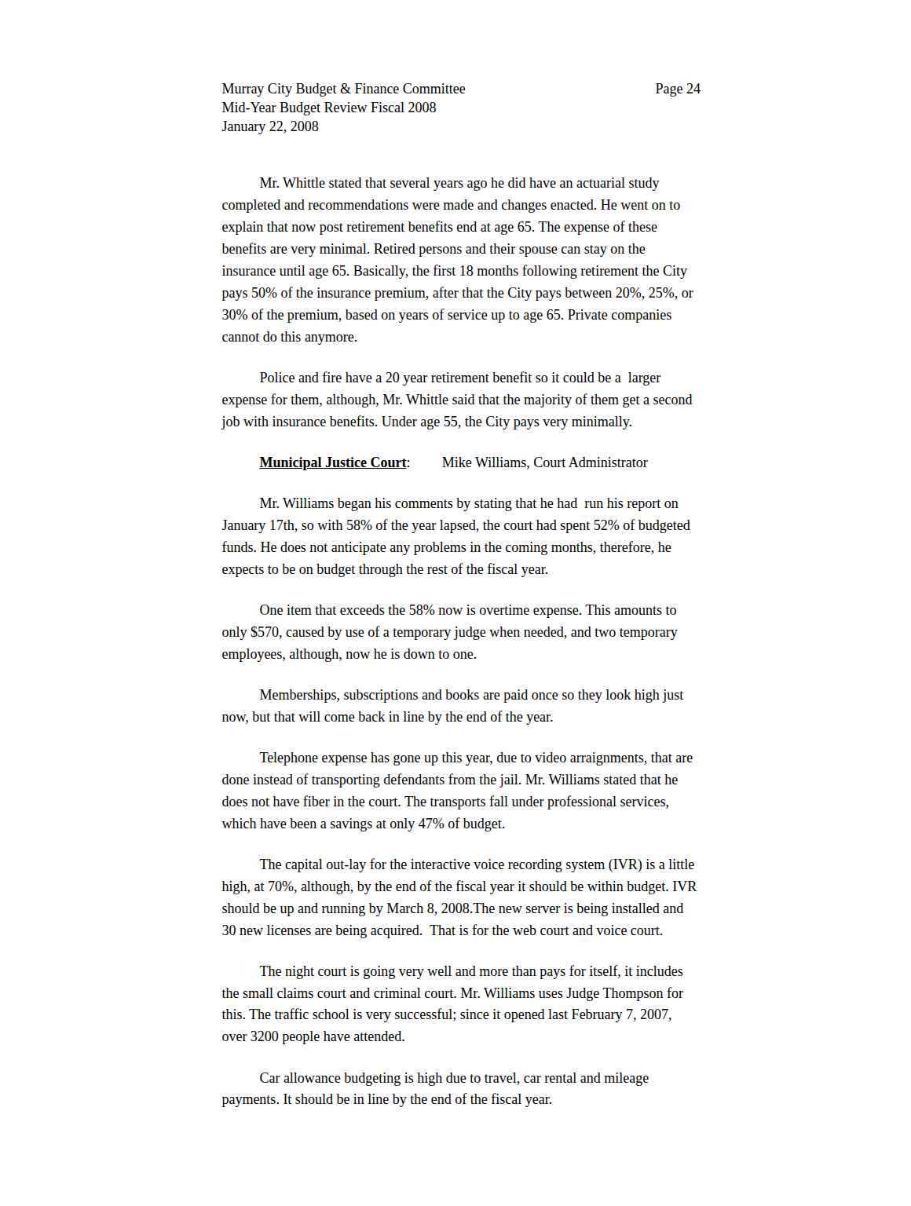Murray City Budget & Finance Committee
Page 24
Mid-Year Budget Review Fiscal 2008
January 22, 2008
Mr. Whittle stated that several years ago he did have an actuarial study completed and recommendations were made and changes enacted. He went on to explain that now post retirement benefits end at age 65. The expense of these benefits are very minimal. Retired persons and their spouse can stay on the insurance until age 65. Basically, the first 18 months following retirement the City pays 50% of the insurance premium, after that the City pays between 20%, 25%, or 30% of the premium, based on years of service up to age 65. Private companies cannot do this anymore.
Police and fire have a 20 year retirement benefit so it could be a larger expense for them, although, Mr. Whittle said that the majority of them get a second job with insurance benefits. Under age 55, the City pays very minimally.
Municipal Justice Court: Mike Williams, Court Administrator
Mr. Williams began his comments by stating that he had run his report on January 17th, so with 58% of the year lapsed, the court had spent 52% of budgeted funds. He does not anticipate any problems in the coming months, therefore, he expects to be on budget through the rest of the fiscal year.
One item that exceeds the 58% now is overtime expense. This amounts to only $570, caused by use of a temporary judge when needed, and two temporary employees, although, now he is down to one.
Memberships, subscriptions and books are paid once so they look high just now, but that will come back in line by the end of the year.
Telephone expense has gone up this year, due to video arraignments, that are done instead of transporting defendants from the jail. Mr. Williams stated that he does not have fiber in the court. The transports fall under professional services, which have been a savings at only 47% of budget.
The capital out-lay for the interactive voice recording system (IVR) is a little high, at 70%, although, by the end of the fiscal year it should be within budget. IVR should be up and running by March 8, 2008.The new server is being installed and 30 new licenses are being acquired. That is for the web court and voice court.
The night court is going very well and more than pays for itself, it includes the small claims court and criminal court. Mr. Williams uses Judge Thompson for this. The traffic school is very successful; since it opened last February 7, 2007, over 3200 people have attended.
Car allowance budgeting is high due to travel, car rental and mileage payments. It should be in line by the end of the fiscal year.